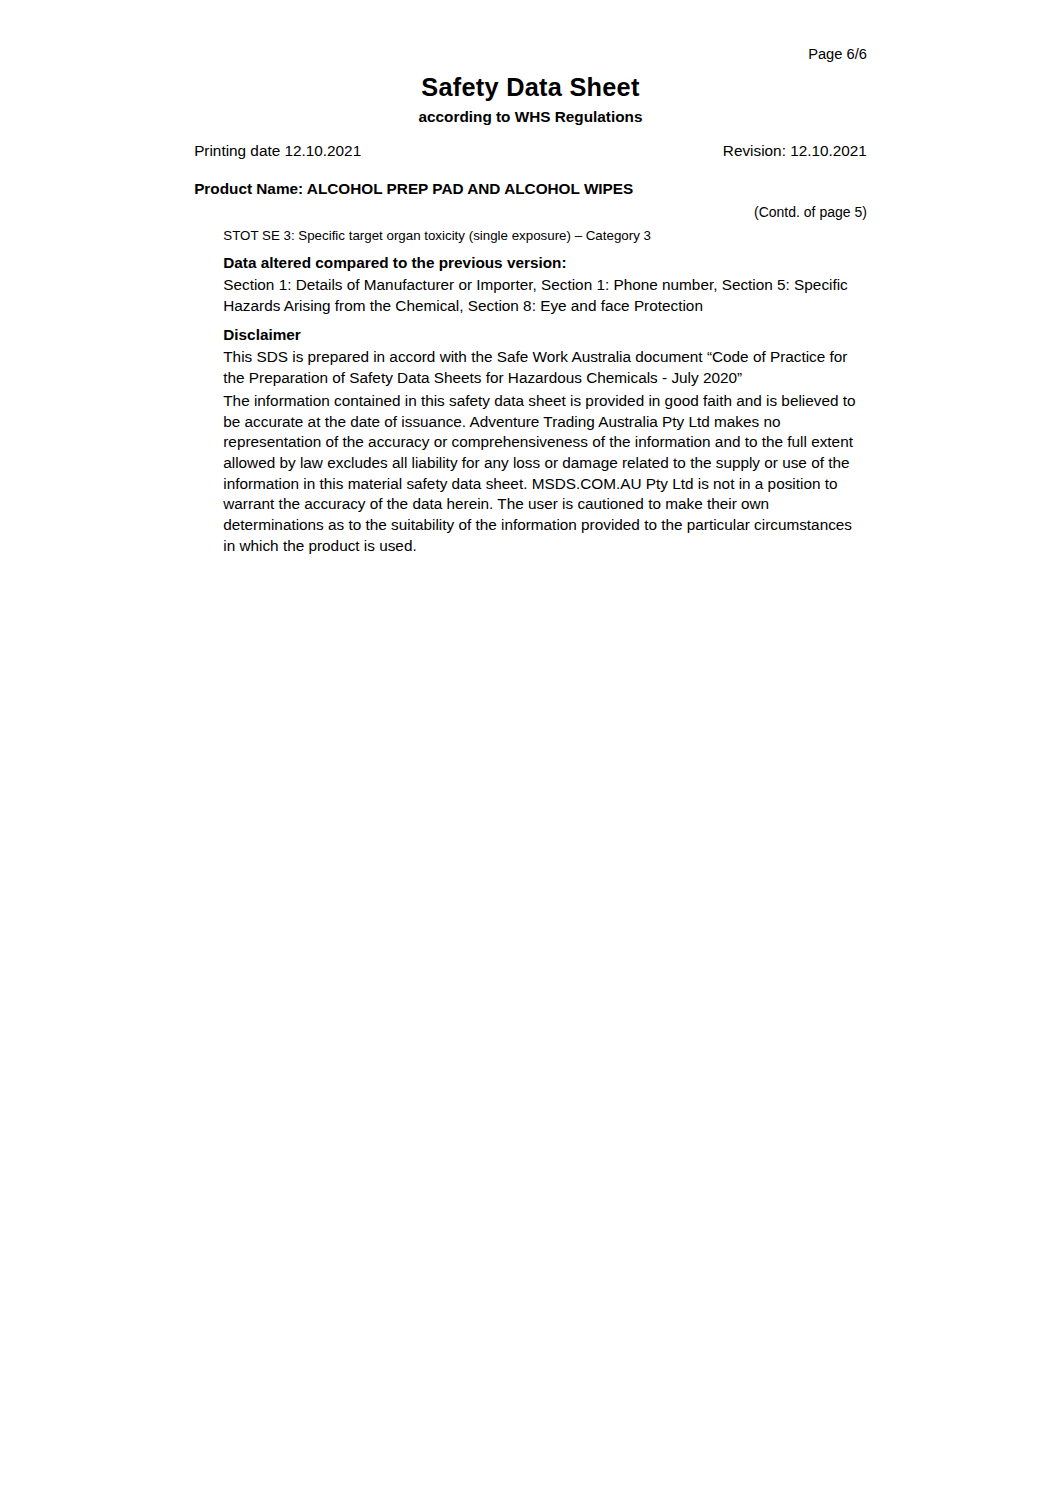Page 6/6
Safety Data Sheet
according to WHS Regulations
Printing date 12.10.2021 Revision: 12.10.2021
Product Name: ALCOHOL PREP PAD AND ALCOHOL WIPES
(Contd. of page 5)
STOT SE 3: Specific target organ toxicity (single exposure) – Category 3
Data altered compared to the previous version:
Section 1: Details of Manufacturer or Importer, Section 1: Phone number, Section 5: Specific Hazards Arising from the Chemical, Section 8: Eye and face Protection
Disclaimer
This SDS is prepared in accord with the Safe Work Australia document “Code of Practice for the Preparation of Safety Data Sheets for Hazardous Chemicals - July 2020”
The information contained in this safety data sheet is provided in good faith and is believed to be accurate at the date of issuance. Adventure Trading Australia Pty Ltd makes no representation of the accuracy or comprehensiveness of the information and to the full extent allowed by law excludes all liability for any loss or damage related to the supply or use of the information in this material safety data sheet. MSDS.COM.AU Pty Ltd is not in a position to warrant the accuracy of the data herein. The user is cautioned to make their own determinations as to the suitability of the information provided to the particular circumstances in which the product is used.